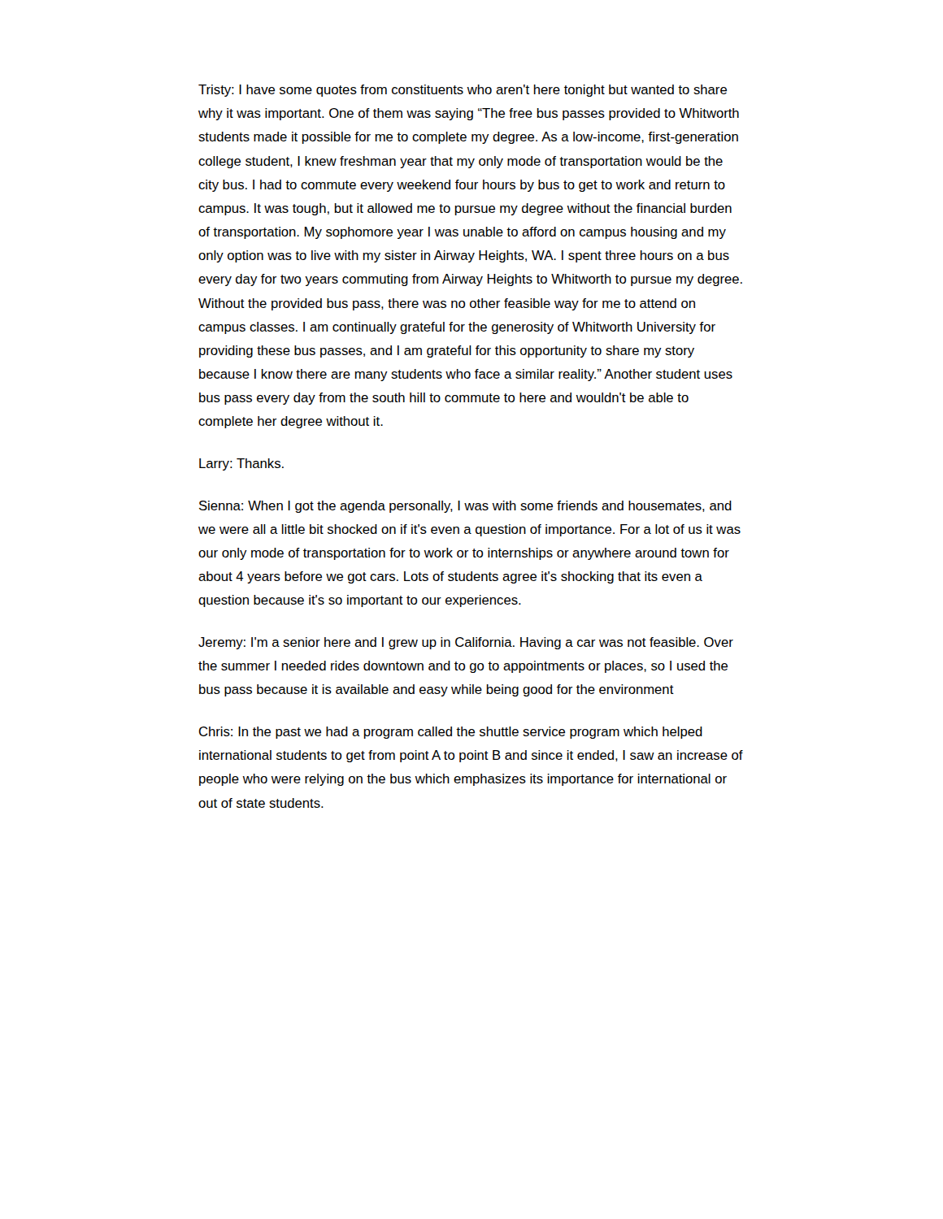Tristy: I have some quotes from constituents who aren't here tonight but wanted to share why it was important. One of them was saying “The free bus passes provided to Whitworth students made it possible for me to complete my degree. As a low-income, first-generation college student, I knew freshman year that my only mode of transportation would be the city bus. I had to commute every weekend four hours by bus to get to work and return to campus. It was tough, but it allowed me to pursue my degree without the financial burden of transportation. My sophomore year I was unable to afford on campus housing and my only option was to live with my sister in Airway Heights, WA. I spent three hours on a bus every day for two years commuting from Airway Heights to Whitworth to pursue my degree. Without the provided bus pass, there was no other feasible way for me to attend on campus classes. I am continually grateful for the generosity of Whitworth University for providing these bus passes, and I am grateful for this opportunity to share my story because I know there are many students who face a similar reality.” Another student uses bus pass every day from the south hill to commute to here and wouldn't be able to complete her degree without it.
Larry: Thanks.
Sienna: When I got the agenda personally, I was with some friends and housemates, and we were all a little bit shocked on if it's even a question of importance. For a lot of us it was our only mode of transportation for to work or to internships or anywhere around town for about 4 years before we got cars. Lots of students agree it's shocking that its even a question because it's so important to our experiences.
Jeremy: I'm a senior here and I grew up in California. Having a car was not feasible. Over the summer I needed rides downtown and to go to appointments or places, so I used the bus pass because it is available and easy while being good for the environment
Chris: In the past we had a program called the shuttle service program which helped international students to get from point A to point B and since it ended, I saw an increase of people who were relying on the bus which emphasizes its importance for international or out of state students.